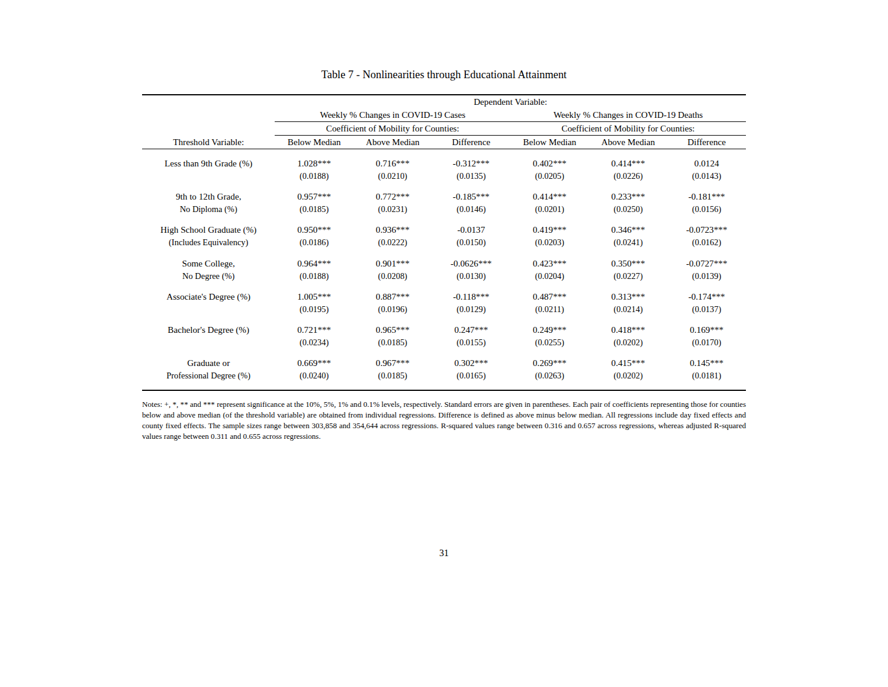Table 7 - Nonlinearities through Educational Attainment
| | Dependent Variable: |
| | Weekly % Changes in COVID-19 Cases | Weekly % Changes in COVID-19 Deaths |
| | Coefficient of Mobility for Counties: | Coefficient of Mobility for Counties: |
| Threshold Variable: | Below Median | Above Median | Difference | Below Median | Above Median | Difference |
| Less than 9th Grade (%) | 1.028*** | 0.716*** | -0.312*** | 0.402*** | 0.414*** | 0.0124 |
| | (0.0188) | (0.0210) | (0.0135) | (0.0205) | (0.0226) | (0.0143) |
| 9th to 12th Grade, | 0.957*** | 0.772*** | -0.185*** | 0.414*** | 0.233*** | -0.181*** |
| No Diploma (%) | (0.0185) | (0.0231) | (0.0146) | (0.0201) | (0.0250) | (0.0156) |
| High School Graduate (%) | 0.950*** | 0.936*** | -0.0137 | 0.419*** | 0.346*** | -0.0723*** |
| (Includes Equivalency) | (0.0186) | (0.0222) | (0.0150) | (0.0203) | (0.0241) | (0.0162) |
| Some College, | 0.964*** | 0.901*** | -0.0626*** | 0.423*** | 0.350*** | -0.0727*** |
| No Degree (%) | (0.0188) | (0.0208) | (0.0130) | (0.0204) | (0.0227) | (0.0139) |
| Associate's Degree (%) | 1.005*** | 0.887*** | -0.118*** | 0.487*** | 0.313*** | -0.174*** |
| | (0.0195) | (0.0196) | (0.0129) | (0.0211) | (0.0214) | (0.0137) |
| Bachelor's Degree (%) | 0.721*** | 0.965*** | 0.247*** | 0.249*** | 0.418*** | 0.169*** |
| | (0.0234) | (0.0185) | (0.0155) | (0.0255) | (0.0202) | (0.0170) |
| Graduate or | 0.669*** | 0.967*** | 0.302*** | 0.269*** | 0.415*** | 0.145*** |
| Professional Degree (%) | (0.0240) | (0.0185) | (0.0165) | (0.0263) | (0.0202) | (0.0181) |
Notes: +, *, ** and *** represent significance at the 10%, 5%, 1% and 0.1% levels, respectively. Standard errors are given in parentheses. Each pair of coefficients representing those for counties below and above median (of the threshold variable) are obtained from individual regressions. Difference is defined as above minus below median. All regressions include day fixed effects and county fixed effects. The sample sizes range between 303,858 and 354,644 across regressions. R-squared values range between 0.316 and 0.657 across regressions, whereas adjusted R-squared values range between 0.311 and 0.655 across regressions.
31